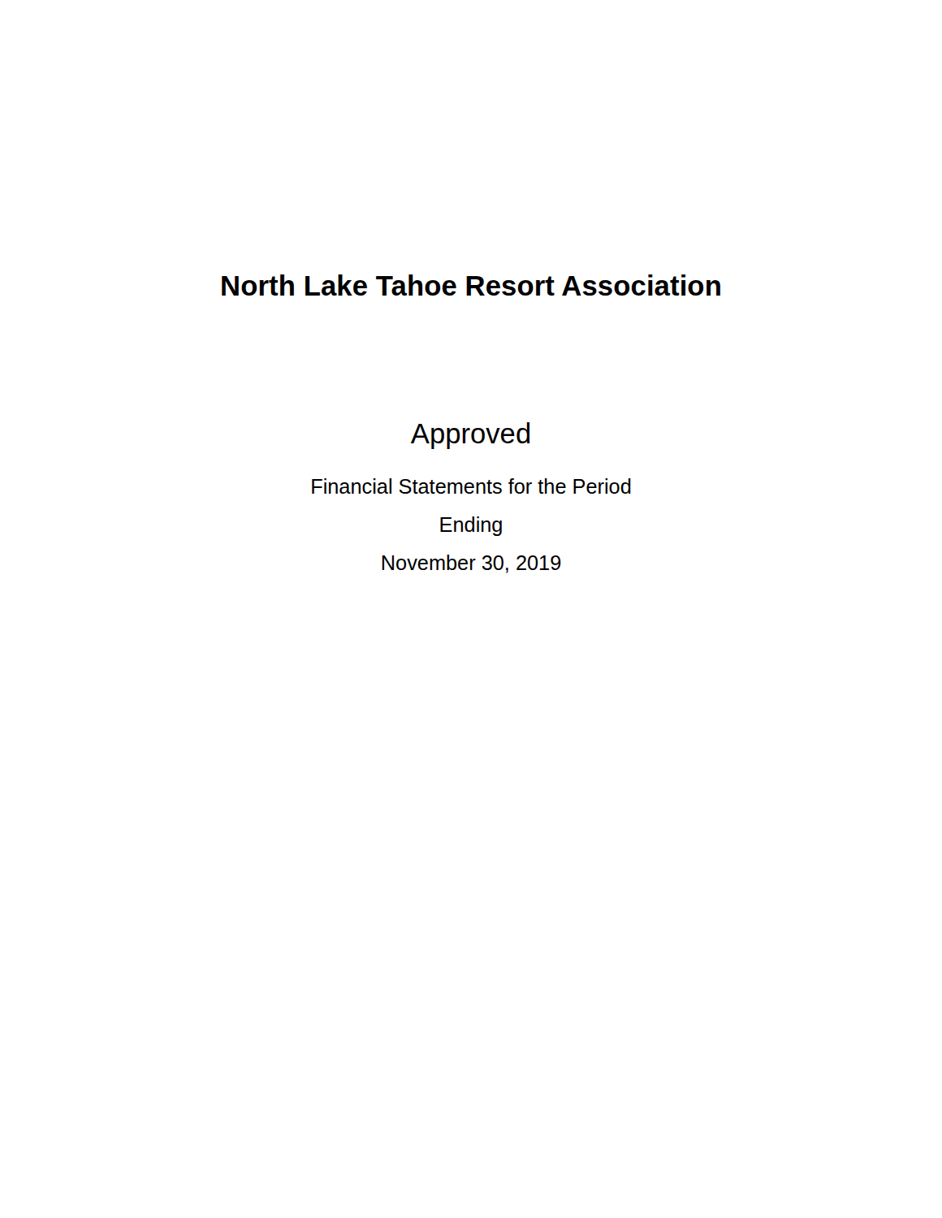North Lake Tahoe Resort Association
Approved
Financial Statements for the Period
Ending
November 30, 2019